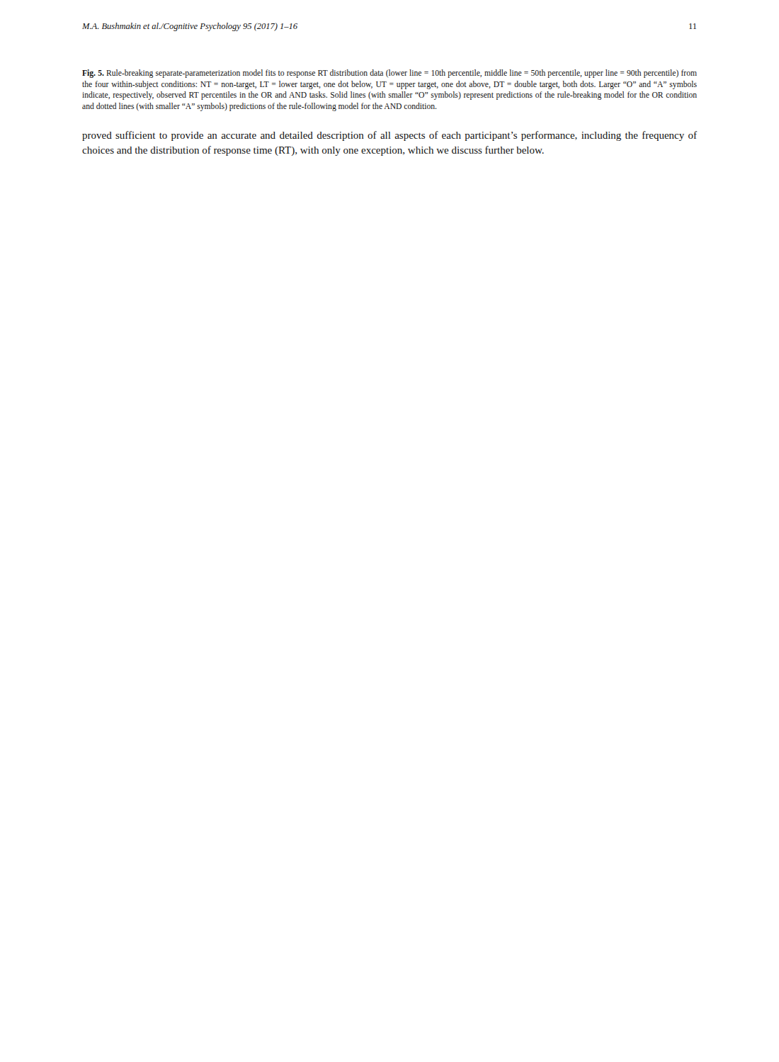M.A. Bushmakin et al./Cognitive Psychology 95 (2017) 1–16 11
Fig. 5. Rule-breaking separate-parameterization model fits to response RT distribution data (lower line = 10th percentile, middle line = 50th percentile, upper line = 90th percentile) from the four within-subject conditions: NT = non-target, LT = lower target, one dot below, UT = upper target, one dot above, DT = double target, both dots. Larger “O” and “A” symbols indicate, respectively, observed RT percentiles in the OR and AND tasks. Solid lines (with smaller “O” symbols) represent predictions of the rule-breaking model for the OR condition and dotted lines (with smaller “A” symbols) predictions of the rule-following model for the AND condition.
proved sufficient to provide an accurate and detailed description of all aspects of each participant’s performance, including the frequency of choices and the distribution of response time (RT), with only one exception, which we discuss further below.